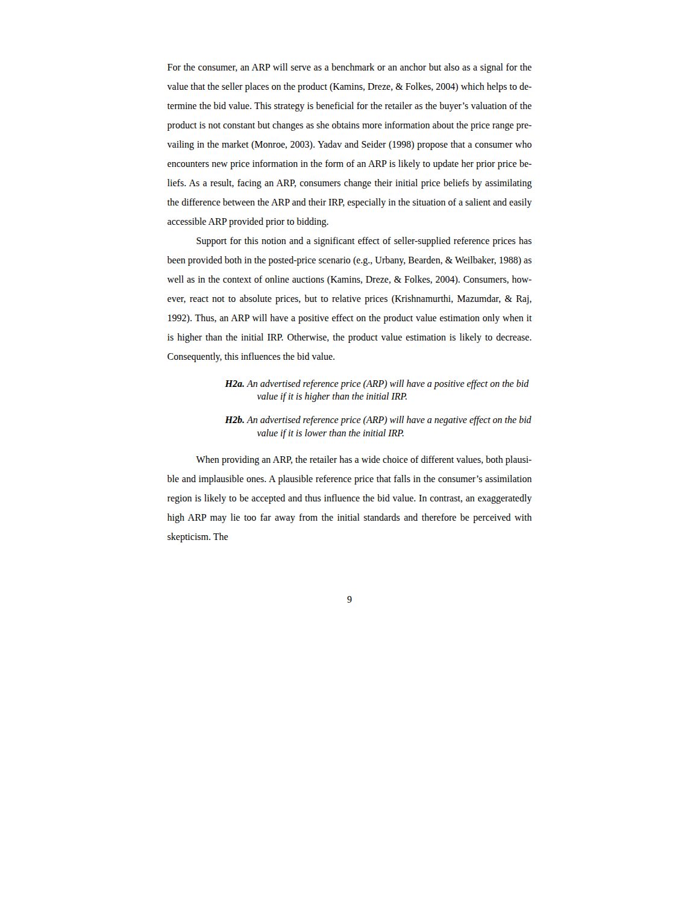For the consumer, an ARP will serve as a benchmark or an anchor but also as a signal for the value that the seller places on the product (Kamins, Dreze, & Folkes, 2004) which helps to determine the bid value. This strategy is beneficial for the retailer as the buyer’s valuation of the product is not constant but changes as she obtains more information about the price range prevailing in the market (Monroe, 2003). Yadav and Seider (1998) propose that a consumer who encounters new price information in the form of an ARP is likely to update her prior price beliefs. As a result, facing an ARP, consumers change their initial price beliefs by assimilating the difference between the ARP and their IRP, especially in the situation of a salient and easily accessible ARP provided prior to bidding.
Support for this notion and a significant effect of seller-supplied reference prices has been provided both in the posted-price scenario (e.g., Urbany, Bearden, & Weilbaker, 1988) as well as in the context of online auctions (Kamins, Dreze, & Folkes, 2004). Consumers, however, react not to absolute prices, but to relative prices (Krishnamurthi, Mazumdar, & Raj, 1992). Thus, an ARP will have a positive effect on the product value estimation only when it is higher than the initial IRP. Otherwise, the product value estimation is likely to decrease. Consequently, this influences the bid value.
H2a. An advertised reference price (ARP) will have a positive effect on the bid value if it is higher than the initial IRP.
H2b. An advertised reference price (ARP) will have a negative effect on the bid value if it is lower than the initial IRP.
When providing an ARP, the retailer has a wide choice of different values, both plausible and implausible ones. A plausible reference price that falls in the consumer’s assimilation region is likely to be accepted and thus influence the bid value. In contrast, an exaggeratedly high ARP may lie too far away from the initial standards and therefore be perceived with skepticism. The
9